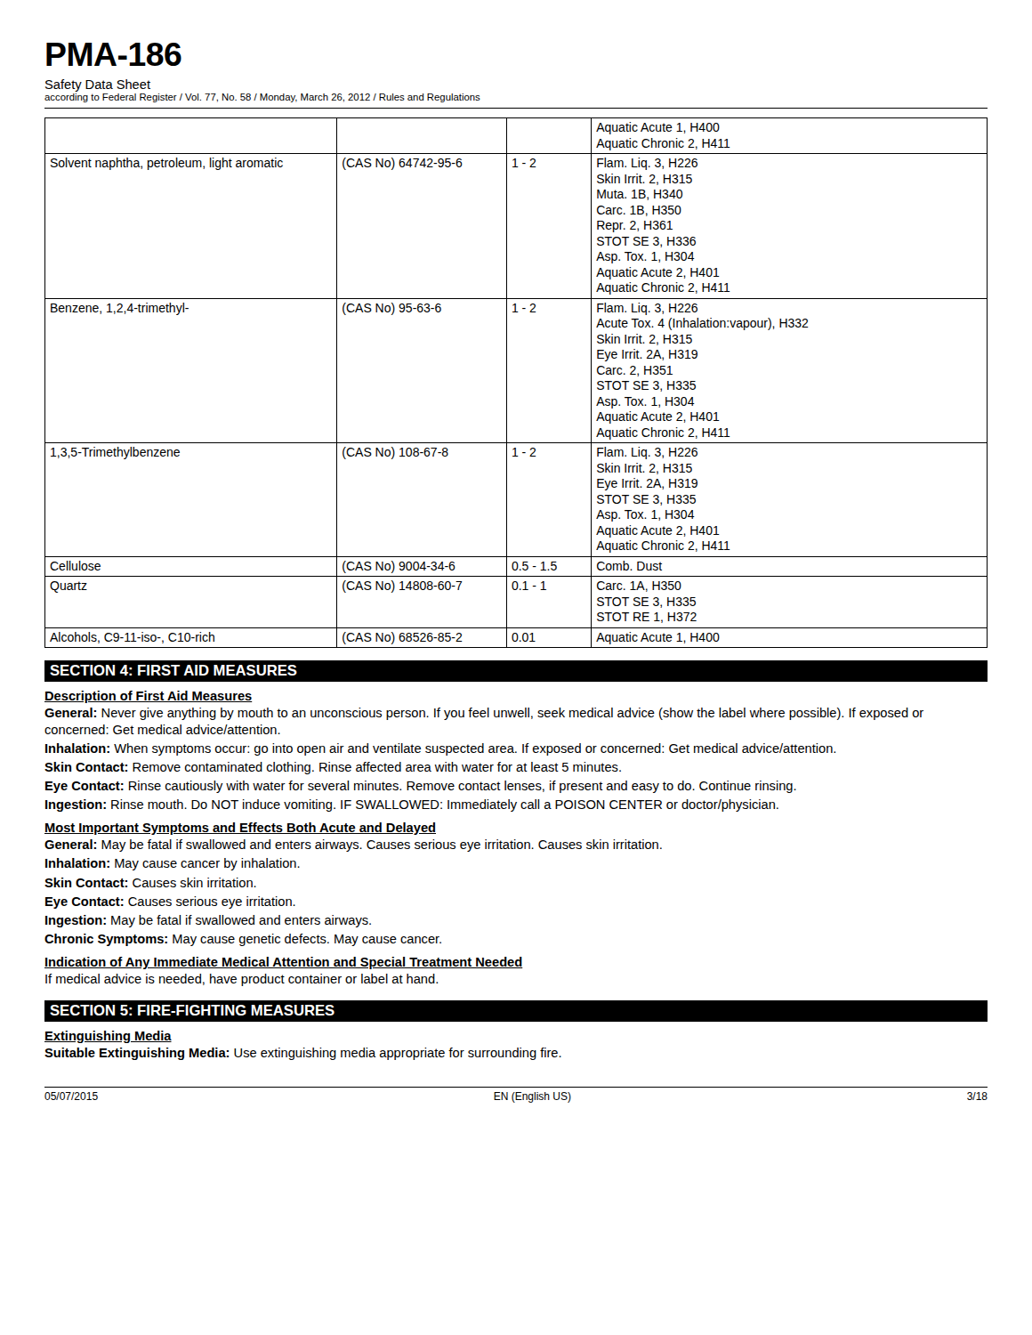PMA-186
Safety Data Sheet
according to Federal Register / Vol. 77, No. 58 / Monday, March 26, 2012 / Rules and Regulations
| | | | Aquatic Acute 1, H400 Aquatic Chronic 2, H411 |
| Solvent naphtha, petroleum, light aromatic | (CAS No) 64742-95-6 | 1 - 2 | Flam. Liq. 3, H226 Skin Irrit. 2, H315 Muta. 1B, H340 Carc. 1B, H350 Repr. 2, H361 STOT SE 3, H336 Asp. Tox. 1, H304 Aquatic Acute 2, H401 Aquatic Chronic 2, H411 |
| Benzene, 1,2,4-trimethyl- | (CAS No) 95-63-6 | 1 - 2 | Flam. Liq. 3, H226 Acute Tox. 4 (Inhalation:vapour), H332 Skin Irrit. 2, H315 Eye Irrit. 2A, H319 Carc. 2, H351 STOT SE 3, H335 Asp. Tox. 1, H304 Aquatic Acute 2, H401 Aquatic Chronic 2, H411 |
| 1,3,5-Trimethylbenzene | (CAS No) 108-67-8 | 1 - 2 | Flam. Liq. 3, H226 Skin Irrit. 2, H315 Eye Irrit. 2A, H319 STOT SE 3, H335 Asp. Tox. 1, H304 Aquatic Acute 2, H401 Aquatic Chronic 2, H411 |
| Cellulose | (CAS No) 9004-34-6 | 0.5 - 1.5 | Comb. Dust |
| Quartz | (CAS No) 14808-60-7 | 0.1 - 1 | Carc. 1A, H350 STOT SE 3, H335 STOT RE 1, H372 |
| Alcohols, C9-11-iso-, C10-rich | (CAS No) 68526-85-2 | 0.01 | Aquatic Acute 1, H400 |
SECTION 4: FIRST AID MEASURES
Description of First Aid Measures
General: Never give anything by mouth to an unconscious person. If you feel unwell, seek medical advice (show the label where possible). If exposed or concerned: Get medical advice/attention.
Inhalation: When symptoms occur: go into open air and ventilate suspected area. If exposed or concerned: Get medical advice/attention.
Skin Contact: Remove contaminated clothing. Rinse affected area with water for at least 5 minutes.
Eye Contact: Rinse cautiously with water for several minutes. Remove contact lenses, if present and easy to do. Continue rinsing.
Ingestion: Rinse mouth. Do NOT induce vomiting. IF SWALLOWED: Immediately call a POISON CENTER or doctor/physician.
Most Important Symptoms and Effects Both Acute and Delayed
General: May be fatal if swallowed and enters airways. Causes serious eye irritation. Causes skin irritation.
Inhalation: May cause cancer by inhalation.
Skin Contact: Causes skin irritation.
Eye Contact: Causes serious eye irritation.
Ingestion: May be fatal if swallowed and enters airways.
Chronic Symptoms: May cause genetic defects. May cause cancer.
Indication of Any Immediate Medical Attention and Special Treatment Needed
If medical advice is needed, have product container or label at hand.
SECTION 5: FIRE-FIGHTING MEASURES
Extinguishing Media
Suitable Extinguishing Media: Use extinguishing media appropriate for surrounding fire.
05/07/2015 EN (English US) 3/18